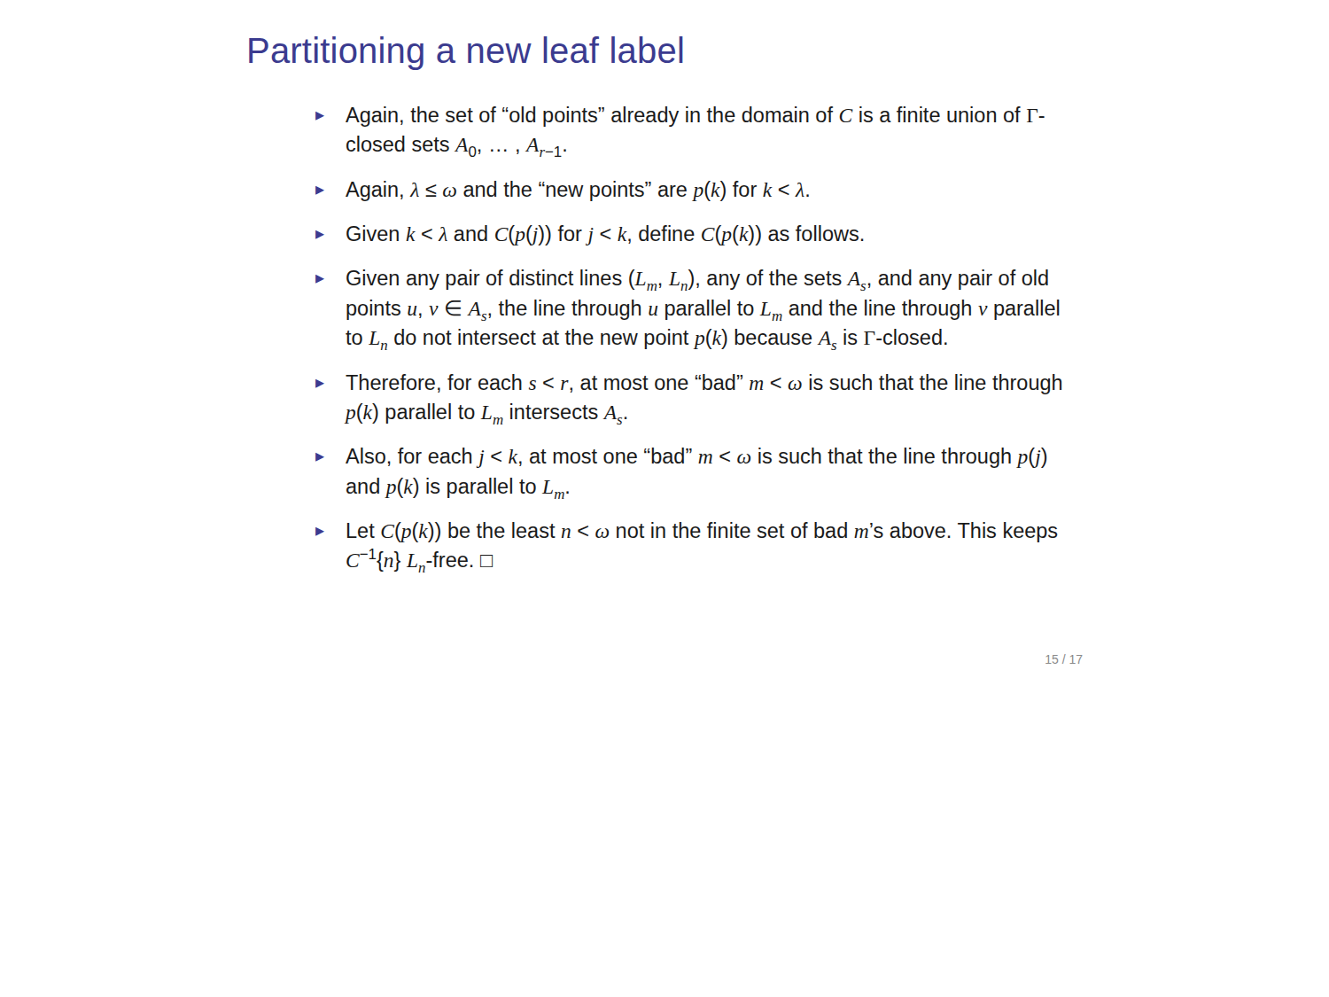Partitioning a new leaf label
Again, the set of “old points” already in the domain of C is a finite union of Γ-closed sets A0, … , Ar−1.
Again, λ ≤ ω and the “new points” are p(k) for k < λ.
Given k < λ and C(p(j)) for j < k, define C(p(k)) as follows.
Given any pair of distinct lines (Lm, Ln), any of the sets As, and any pair of old points u, v ∈ As, the line through u parallel to Lm and the line through v parallel to Ln do not intersect at the new point p(k) because As is Γ-closed.
Therefore, for each s < r, at most one “bad” m < ω is such that the line through p(k) parallel to Lm intersects As.
Also, for each j < k, at most one “bad” m < ω is such that the line through p(j) and p(k) is parallel to Lm.
Let C(p(k)) be the least n < ω not in the finite set of bad m’s above. This keeps C−1{n} Ln-free. □
15 / 17